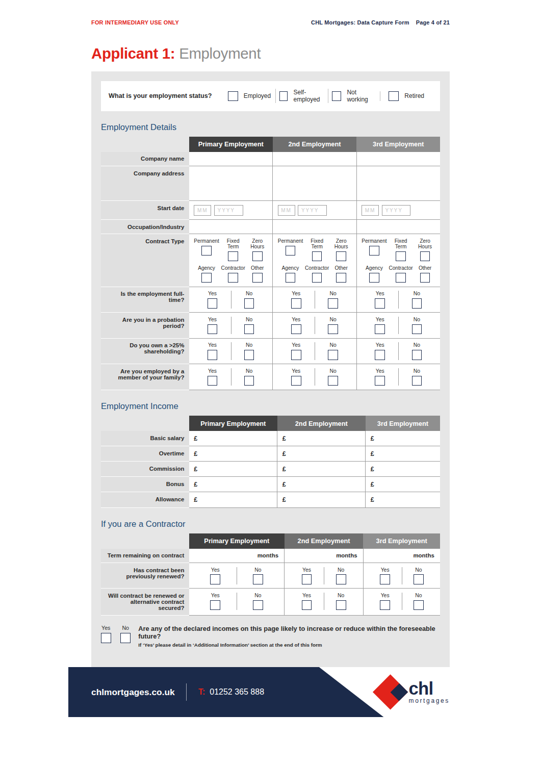For intermediary use only
CHL Mortgages: Data Capture Form Page 4 of 21
Applicant 1: Employment
What is your employment status?
Employed
Self-employed
Not working
Retired
Employment Details
| | Primary Employment | 2nd Employment | 3rd Employment |
| --- | --- | --- | --- |
| Company name | | | |
| Company address | | | |
| Start date | MM YYYY | MM YYYY | MM YYYY |
| Occupation/Industry | | | |
| Contract Type | Permanent Fixed Term Zero Hours Agency Contractor Other | Permanent Fixed Term Zero Hours Agency Contractor Other | Permanent Fixed Term Zero Hours Agency Contractor Other |
| Is the employment full-time? | Yes No | Yes No | Yes No |
| Are you in a probation period? | Yes No | Yes No | Yes No |
| Do you own a >25% shareholding? | Yes No | Yes No | Yes No |
| Are you employed by a member of your family? | Yes No | Yes No | Yes No |
Employment Income
| | Primary Employment | 2nd Employment | 3rd Employment |
| --- | --- | --- | --- |
| Basic salary | £ | £ | £ |
| Overtime | £ | £ | £ |
| Commission | £ | £ | £ |
| Bonus | £ | £ | £ |
| Allowance | £ | £ | £ |
If you are a Contractor
| | Primary Employment | 2nd Employment | 3rd Employment |
| --- | --- | --- | --- |
| Term remaining on contract | months | months | months |
| Has contract been previously renewed? | Yes No | Yes No | Yes No |
| Will contract be renewed or alternative contract secured? | Yes No | Yes No | Yes No |
Yes
No
Are any of the declared incomes on this page likely to increase or reduce within the foreseeable future? If ‘Yes’ please detail in ‘Additional Information’ section at the end of this form
chlmortgages.co.uk T: 01252 365 888
chl
mortgages